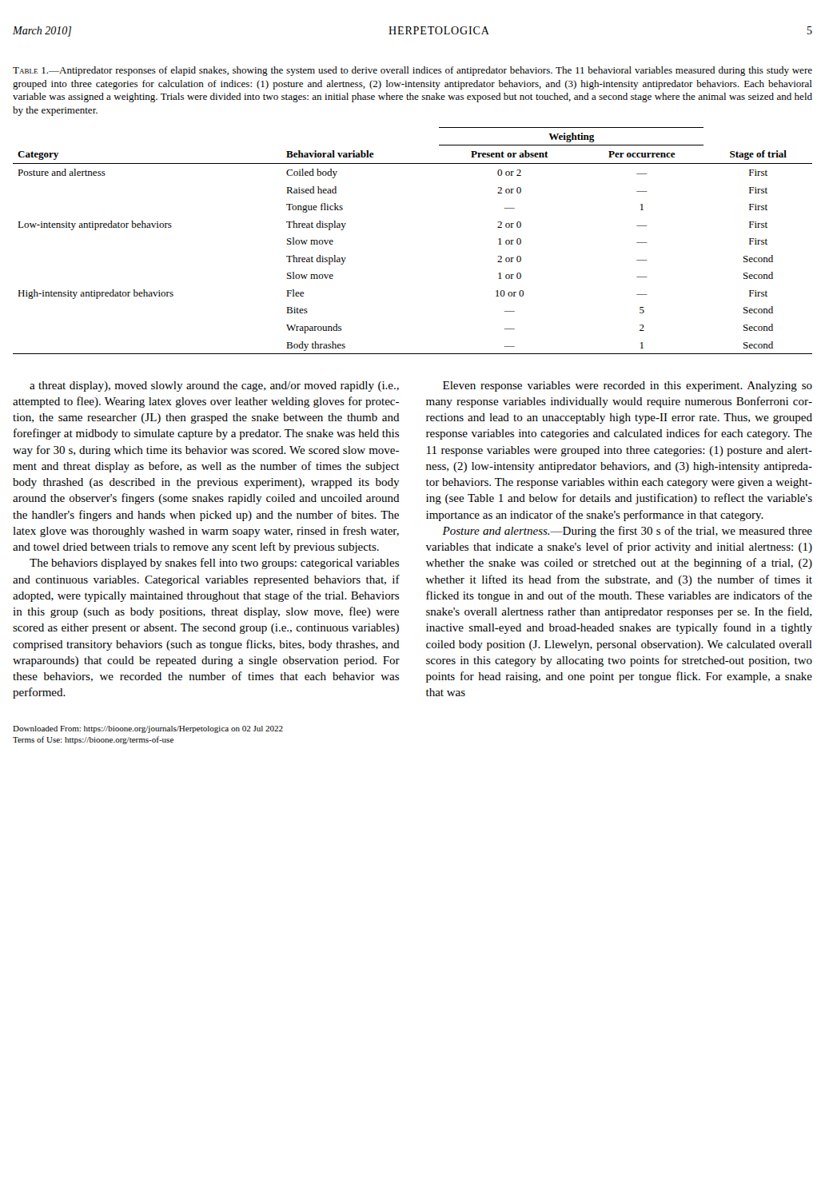March 2010]
HERPETOLOGICA
5
Table 1.—Antipredator responses of elapid snakes, showing the system used to derive overall indices of antipredator behaviors. The 11 behavioral variables measured during this study were grouped into three categories for calculation of indices: (1) posture and alertness, (2) low-intensity antipredator behaviors, and (3) high-intensity antipredator behaviors. Each behavioral variable was assigned a weighting. Trials were divided into two stages: an initial phase where the snake was exposed but not touched, and a second stage where the animal was seized and held by the experimenter.
| | | Weighting | |
| --- | --- | --- | --- |
| Category | Behavioral variable | Present or absent | Per occurrence | Stage of trial |
| Posture and alertness | Coiled body | 0 or 2 | — | First |
| | Raised head | 2 or 0 | — | First |
| | Tongue flicks | — | 1 | First |
| Low-intensity antipredator behaviors | Threat display | 2 or 0 | — | First |
| | Slow move | 1 or 0 | — | First |
| | Threat display | 2 or 0 | — | Second |
| | Slow move | 1 or 0 | — | Second |
| High-intensity antipredator behaviors | Flee | 10 or 0 | — | First |
| | Bites | — | 5 | Second |
| | Wraparounds | — | 2 | Second |
| | Body thrashes | — | 1 | Second |
a threat display), moved slowly around the cage, and/or moved rapidly (i.e., attempted to flee). Wearing latex gloves over leather welding gloves for protection, the same researcher (JL) then grasped the snake between the thumb and forefinger at midbody to simulate capture by a predator. The snake was held this way for 30 s, during which time its behavior was scored. We scored slow movement and threat display as before, as well as the number of times the subject body thrashed (as described in the previous experiment), wrapped its body around the observer's fingers (some snakes rapidly coiled and uncoiled around the handler's fingers and hands when picked up) and the number of bites. The latex glove was thoroughly washed in warm soapy water, rinsed in fresh water, and towel dried between trials to remove any scent left by previous subjects.
The behaviors displayed by snakes fell into two groups: categorical variables and continuous variables. Categorical variables represented behaviors that, if adopted, were typically maintained throughout that stage of the trial. Behaviors in this group (such as body positions, threat display, slow move, flee) were scored as either present or absent. The second group (i.e., continuous variables) comprised transitory behaviors (such as tongue flicks, bites, body thrashes, and wraparounds) that could be repeated during a single observation period. For these behaviors, we recorded the number of times that each behavior was performed.
Eleven response variables were recorded in this experiment. Analyzing so many response variables individually would require numerous Bonferroni corrections and lead to an unacceptably high type-II error rate. Thus, we grouped response variables into categories and calculated indices for each category. The 11 response variables were grouped into three categories: (1) posture and alertness, (2) low-intensity antipredator behaviors, and (3) high-intensity antipredator behaviors. The response variables within each category were given a weighting (see Table 1 and below for details and justification) to reflect the variable's importance as an indicator of the snake's performance in that category.
Posture and alertness.—During the first 30 s of the trial, we measured three variables that indicate a snake's level of prior activity and initial alertness: (1) whether the snake was coiled or stretched out at the beginning of a trial, (2) whether it lifted its head from the substrate, and (3) the number of times it flicked its tongue in and out of the mouth. These variables are indicators of the snake's overall alertness rather than antipredator responses per se. In the field, inactive small-eyed and broad-headed snakes are typically found in a tightly coiled body position (J. Llewelyn, personal observation). We calculated overall scores in this category by allocating two points for stretched-out position, two points for head raising, and one point per tongue flick. For example, a snake that was
Downloaded From: https://bioone.org/journals/Herpetologica on 02 Jul 2022
Terms of Use: https://bioone.org/terms-of-use